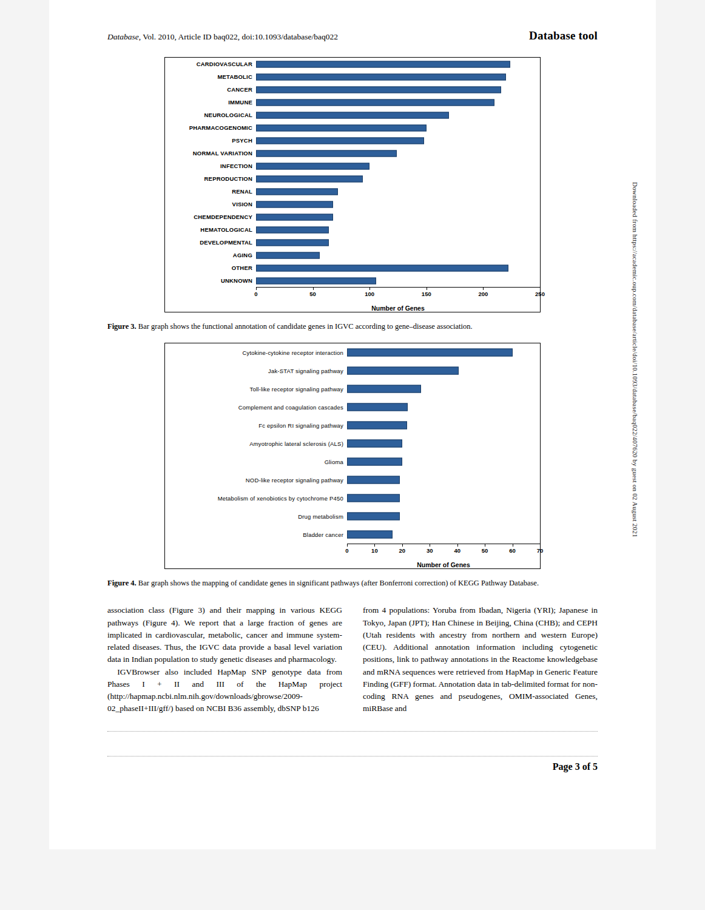Database, Vol. 2010, Article ID baq022, doi:10.1093/database/baq022
Database tool
Downloaded from https://academic.oup.com/database/article/doi/10.1093/database/baq022/407620 by guest on 02 August 2021
CARDIOVASCULAR
METABOLIC
CANCER
IMMUNE
NEUROLOGICAL
PHARMACOGENOMIC
PSYCH
NORMAL VARIATION
INFECTION
REPRODUCTION
RENAL
VISION
CHEMDEPENDENCY
HEMATOLOGICAL
DEVELOPMENTAL
AGING
OTHER
UNKNOWN
0
50
100
150
200
250
Number of Genes
Figure 3. Bar graph shows the functional annotation of candidate genes in IGVC according to gene–disease association.
Cytokine-cytokine receptor interaction
Jak-STAT signaling pathway
Toll-like receptor signaling pathway
Complement and coagulation cascades
Fc epsilon RI signaling pathway
Amyotrophic lateral sclerosis (ALS)
Glioma
NOD-like receptor signaling pathway
Metabolism of xenobiotics by cytochrome P450
Drug metabolism
Bladder cancer
0
10
20
30
40
50
60
70
Number of Genes
Figure 4. Bar graph shows the mapping of candidate genes in significant pathways (after Bonferroni correction) of KEGG Pathway Database.
association class (Figure 3) and their mapping in various KEGG pathways (Figure 4). We report that a large fraction of genes are implicated in cardiovascular, metabolic, cancer and immune system-related diseases. Thus, the IGVC data provide a basal level variation data in Indian population to study genetic diseases and pharmacology.
IGVBrowser also included HapMap SNP genotype data from Phases I + II and III of the HapMap project (http://hapmap.ncbi.nlm.nih.gov/downloads/gbrowse/2009-02_phaseII+III/gff/) based on NCBI B36 assembly, dbSNP b126
from 4 populations: Yoruba from Ibadan, Nigeria (YRI); Japanese in Tokyo, Japan (JPT); Han Chinese in Beijing, China (CHB); and CEPH (Utah residents with ancestry from northern and western Europe) (CEU). Additional annotation information including cytogenetic positions, link to pathway annotations in the Reactome knowledgebase and mRNA sequences were retrieved from HapMap in Generic Feature Finding (GFF) format. Annotation data in tab-delimited format for non-coding RNA genes and pseudogenes, OMIM-associated Genes, miRBase and
Page 3 of 5